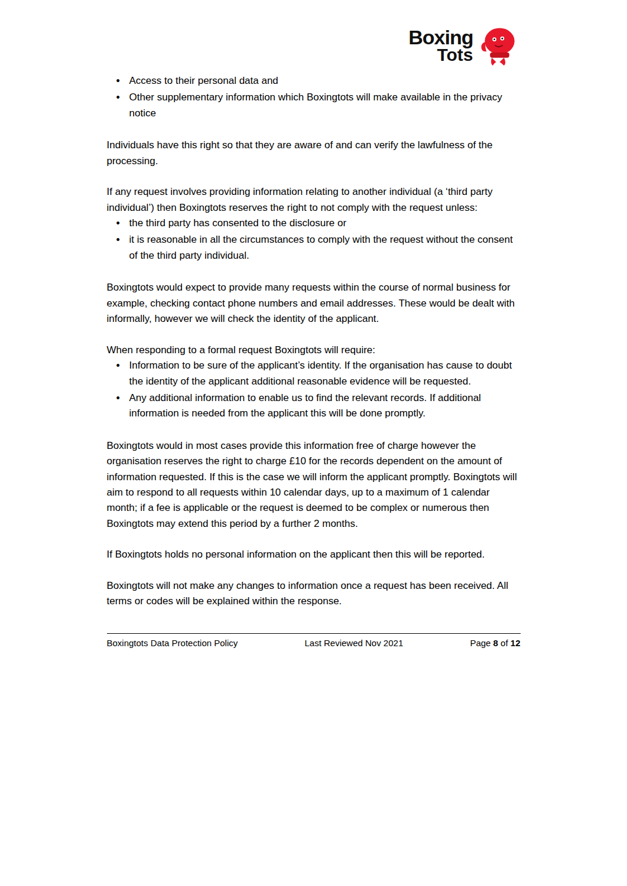Boxing Tots
Access to their personal data and
Other supplementary information which Boxingtots will make available in the privacy notice
Individuals have this right so that they are aware of and can verify the lawfulness of the processing.
If any request involves providing information relating to another individual (a ‘third party individual’) then Boxingtots reserves the right to not comply with the request unless:
the third party has consented to the disclosure or
it is reasonable in all the circumstances to comply with the request without the consent of the third party individual.
Boxingtots would expect to provide many requests within the course of normal business for example, checking contact phone numbers and email addresses. These would be dealt with informally, however we will check the identity of the applicant.
When responding to a formal request Boxingtots will require:
Information to be sure of the applicant’s identity. If the organisation has cause to doubt the identity of the applicant additional reasonable evidence will be requested.
Any additional information to enable us to find the relevant records. If additional information is needed from the applicant this will be done promptly.
Boxingtots would in most cases provide this information free of charge however the organisation reserves the right to charge £10 for the records dependent on the amount of information requested. If this is the case we will inform the applicant promptly. Boxingtots will aim to respond to all requests within 10 calendar days, up to a maximum of 1 calendar month; if a fee is applicable or the request is deemed to be complex or numerous then Boxingtots may extend this period by a further 2 months.
If Boxingtots holds no personal information on the applicant then this will be reported.
Boxingtots will not make any changes to information once a request has been received. All terms or codes will be explained within the response.
Boxingtots Data Protection Policy
Last Reviewed Nov 2021
Page 8 of 12